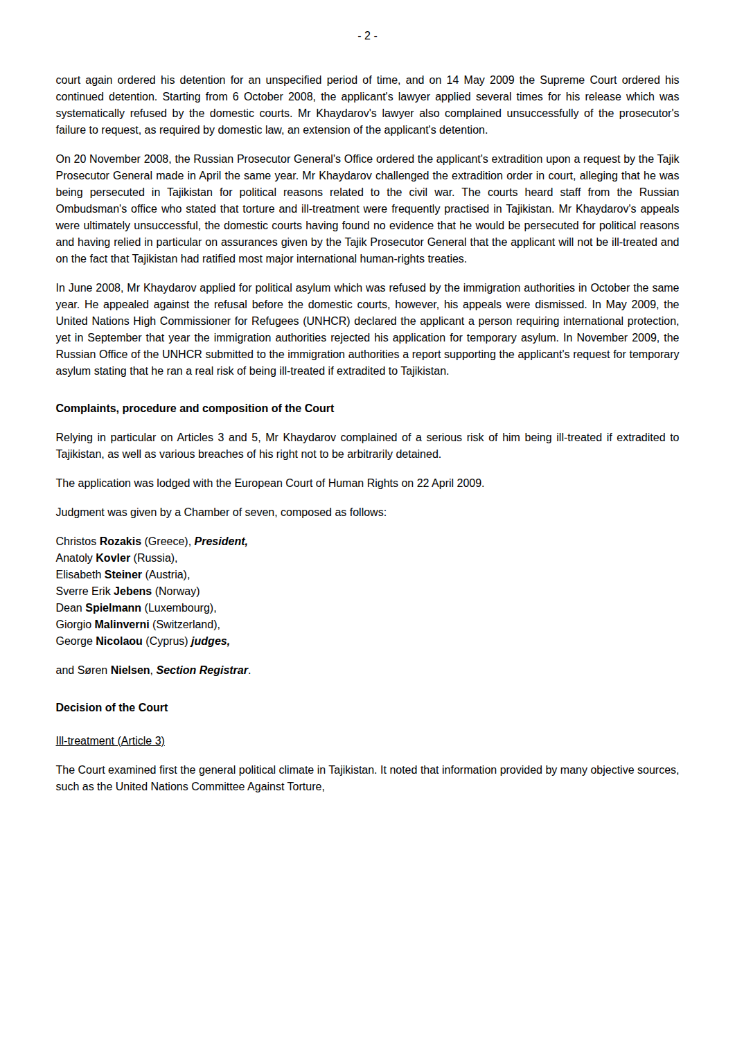- 2 -
court again ordered his detention for an unspecified period of time, and on 14 May 2009 the Supreme Court ordered his continued detention. Starting from 6 October 2008, the applicant's lawyer applied several times for his release which was systematically refused by the domestic courts. Mr Khaydarov's lawyer also complained unsuccessfully of the prosecutor's failure to request, as required by domestic law, an extension of the applicant's detention.
On 20 November 2008, the Russian Prosecutor General's Office ordered the applicant's extradition upon a request by the Tajik Prosecutor General made in April the same year. Mr Khaydarov challenged the extradition order in court, alleging that he was being persecuted in Tajikistan for political reasons related to the civil war. The courts heard staff from the Russian Ombudsman's office who stated that torture and ill-treatment were frequently practised in Tajikistan. Mr Khaydarov's appeals were ultimately unsuccessful, the domestic courts having found no evidence that he would be persecuted for political reasons and having relied in particular on assurances given by the Tajik Prosecutor General that the applicant will not be ill-treated and on the fact that Tajikistan had ratified most major international human-rights treaties.
In June 2008, Mr Khaydarov applied for political asylum which was refused by the immigration authorities in October the same year. He appealed against the refusal before the domestic courts, however, his appeals were dismissed. In May 2009, the United Nations High Commissioner for Refugees (UNHCR) declared the applicant a person requiring international protection, yet in September that year the immigration authorities rejected his application for temporary asylum. In November 2009, the Russian Office of the UNHCR submitted to the immigration authorities a report supporting the applicant's request for temporary asylum stating that he ran a real risk of being ill-treated if extradited to Tajikistan.
Complaints, procedure and composition of the Court
Relying in particular on Articles 3 and 5, Mr Khaydarov complained of a serious risk of him being ill-treated if extradited to Tajikistan, as well as various breaches of his right not to be arbitrarily detained.
The application was lodged with the European Court of Human Rights on 22 April 2009.
Judgment was given by a Chamber of seven, composed as follows:
Christos Rozakis (Greece), President,
Anatoly Kovler (Russia),
Elisabeth Steiner (Austria),
Sverre Erik Jebens (Norway)
Dean Spielmann (Luxembourg),
Giorgio Malinverni (Switzerland),
George Nicolaou (Cyprus) judges,
and Søren Nielsen, Section Registrar.
Decision of the Court
Ill-treatment (Article 3)
The Court examined first the general political climate in Tajikistan. It noted that information provided by many objective sources, such as the United Nations Committee Against Torture,